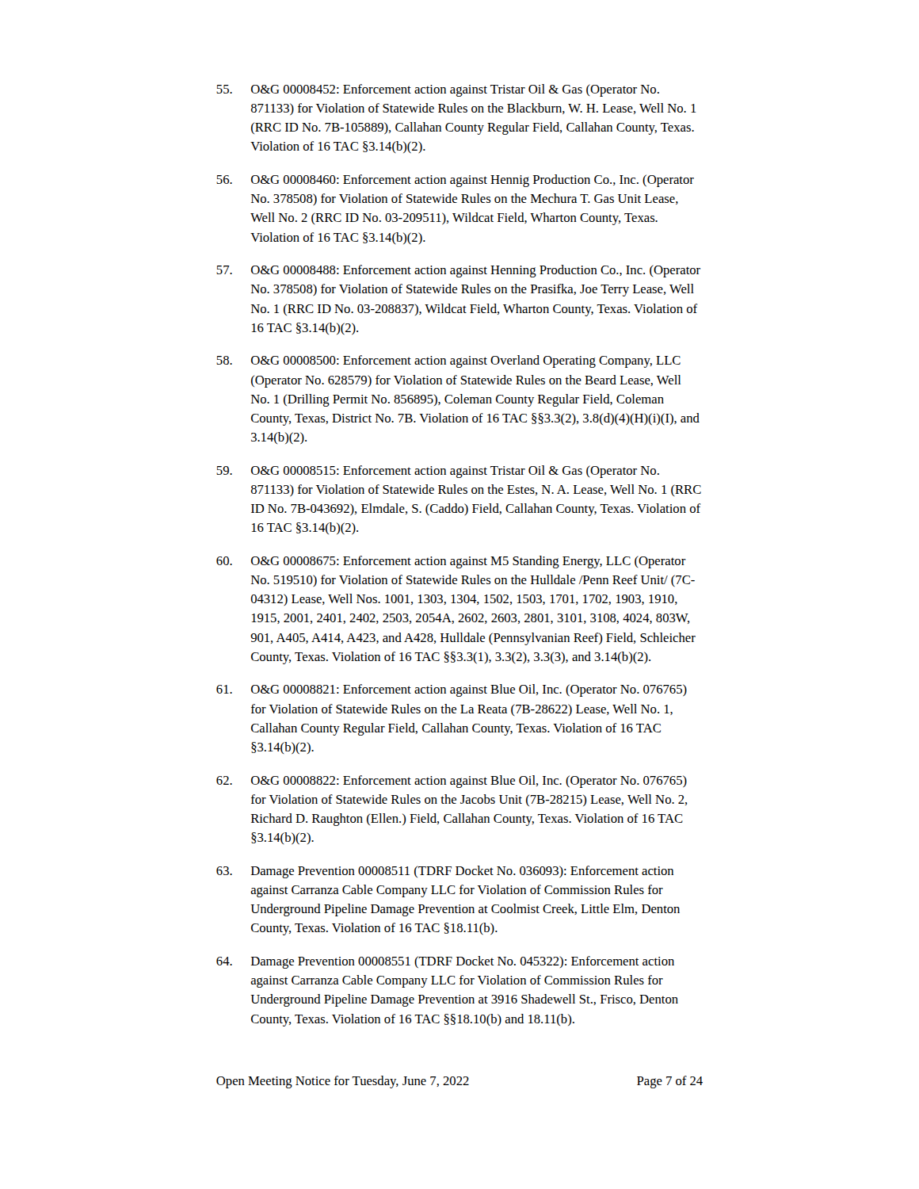55. O&G 00008452: Enforcement action against Tristar Oil & Gas (Operator No. 871133) for Violation of Statewide Rules on the Blackburn, W. H. Lease, Well No. 1 (RRC ID No. 7B-105889), Callahan County Regular Field, Callahan County, Texas. Violation of 16 TAC §3.14(b)(2).
56. O&G 00008460: Enforcement action against Hennig Production Co., Inc. (Operator No. 378508) for Violation of Statewide Rules on the Mechura T. Gas Unit Lease, Well No. 2 (RRC ID No. 03-209511), Wildcat Field, Wharton County, Texas. Violation of 16 TAC §3.14(b)(2).
57. O&G 00008488: Enforcement action against Henning Production Co., Inc. (Operator No. 378508) for Violation of Statewide Rules on the Prasifka, Joe Terry Lease, Well No. 1 (RRC ID No. 03-208837), Wildcat Field, Wharton County, Texas. Violation of 16 TAC §3.14(b)(2).
58. O&G 00008500: Enforcement action against Overland Operating Company, LLC (Operator No. 628579) for Violation of Statewide Rules on the Beard Lease, Well No. 1 (Drilling Permit No. 856895), Coleman County Regular Field, Coleman County, Texas, District No. 7B. Violation of 16 TAC §§3.3(2), 3.8(d)(4)(H)(i)(I), and 3.14(b)(2).
59. O&G 00008515: Enforcement action against Tristar Oil & Gas (Operator No. 871133) for Violation of Statewide Rules on the Estes, N. A. Lease, Well No. 1 (RRC ID No. 7B-043692), Elmdale, S. (Caddo) Field, Callahan County, Texas. Violation of 16 TAC §3.14(b)(2).
60. O&G 00008675: Enforcement action against M5 Standing Energy, LLC (Operator No. 519510) for Violation of Statewide Rules on the Hulldale /Penn Reef Unit/ (7C-04312) Lease, Well Nos. 1001, 1303, 1304, 1502, 1503, 1701, 1702, 1903, 1910, 1915, 2001, 2401, 2402, 2503, 2054A, 2602, 2603, 2801, 3101, 3108, 4024, 803W, 901, A405, A414, A423, and A428, Hulldale (Pennsylvanian Reef) Field, Schleicher County, Texas. Violation of 16 TAC §§3.3(1), 3.3(2), 3.3(3), and 3.14(b)(2).
61. O&G 00008821: Enforcement action against Blue Oil, Inc. (Operator No. 076765) for Violation of Statewide Rules on the La Reata (7B-28622) Lease, Well No. 1, Callahan County Regular Field, Callahan County, Texas. Violation of 16 TAC §3.14(b)(2).
62. O&G 00008822: Enforcement action against Blue Oil, Inc. (Operator No. 076765) for Violation of Statewide Rules on the Jacobs Unit (7B-28215) Lease, Well No. 2, Richard D. Raughton (Ellen.) Field, Callahan County, Texas. Violation of 16 TAC §3.14(b)(2).
63. Damage Prevention 00008511 (TDRF Docket No. 036093): Enforcement action against Carranza Cable Company LLC for Violation of Commission Rules for Underground Pipeline Damage Prevention at Coolmist Creek, Little Elm, Denton County, Texas. Violation of 16 TAC §18.11(b).
64. Damage Prevention 00008551 (TDRF Docket No. 045322): Enforcement action against Carranza Cable Company LLC for Violation of Commission Rules for Underground Pipeline Damage Prevention at 3916 Shadewell St., Frisco, Denton County, Texas. Violation of 16 TAC §§18.10(b) and 18.11(b).
Open Meeting Notice for Tuesday, June 7, 2022 Page 7 of 24